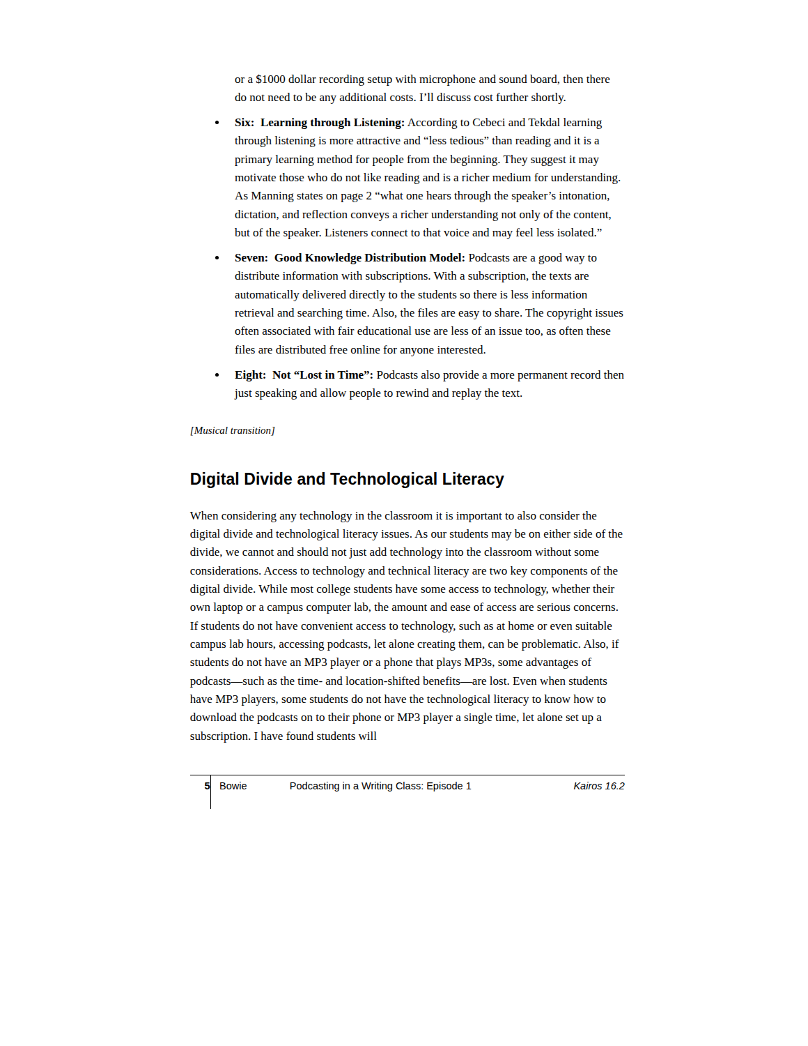or a $1000 dollar recording setup with microphone and sound board, then there do not need to be any additional costs. I’ll discuss cost further shortly.
Six: Learning through Listening: According to Cebeci and Tekdal learning through listening is more attractive and “less tedious” than reading and it is a primary learning method for people from the beginning. They suggest it may motivate those who do not like reading and is a richer medium for understanding. As Manning states on page 2 “what one hears through the speaker’s intonation, dictation, and reflection conveys a richer understanding not only of the content, but of the speaker. Listeners connect to that voice and may feel less isolated.”
Seven: Good Knowledge Distribution Model: Podcasts are a good way to distribute information with subscriptions. With a subscription, the texts are automatically delivered directly to the students so there is less information retrieval and searching time. Also, the files are easy to share. The copyright issues often associated with fair educational use are less of an issue too, as often these files are distributed free online for anyone interested.
Eight: Not “Lost in Time”: Podcasts also provide a more permanent record then just speaking and allow people to rewind and replay the text.
[Musical transition]
Digital Divide and Technological Literacy
When considering any technology in the classroom it is important to also consider the digital divide and technological literacy issues. As our students may be on either side of the divide, we cannot and should not just add technology into the classroom without some considerations. Access to technology and technical literacy are two key components of the digital divide. While most college students have some access to technology, whether their own laptop or a campus computer lab, the amount and ease of access are serious concerns. If students do not have convenient access to technology, such as at home or even suitable campus lab hours, accessing podcasts, let alone creating them, can be problematic. Also, if students do not have an MP3 player or a phone that plays MP3s, some advantages of podcasts—such as the time- and location-shifted benefits—are lost. Even when students have MP3 players, some students do not have the technological literacy to know how to download the podcasts on to their phone or MP3 player a single time, let alone set up a subscription. I have found students will
5 Bowie Podcasting in a Writing Class: Episode 1 Kairos 16.2